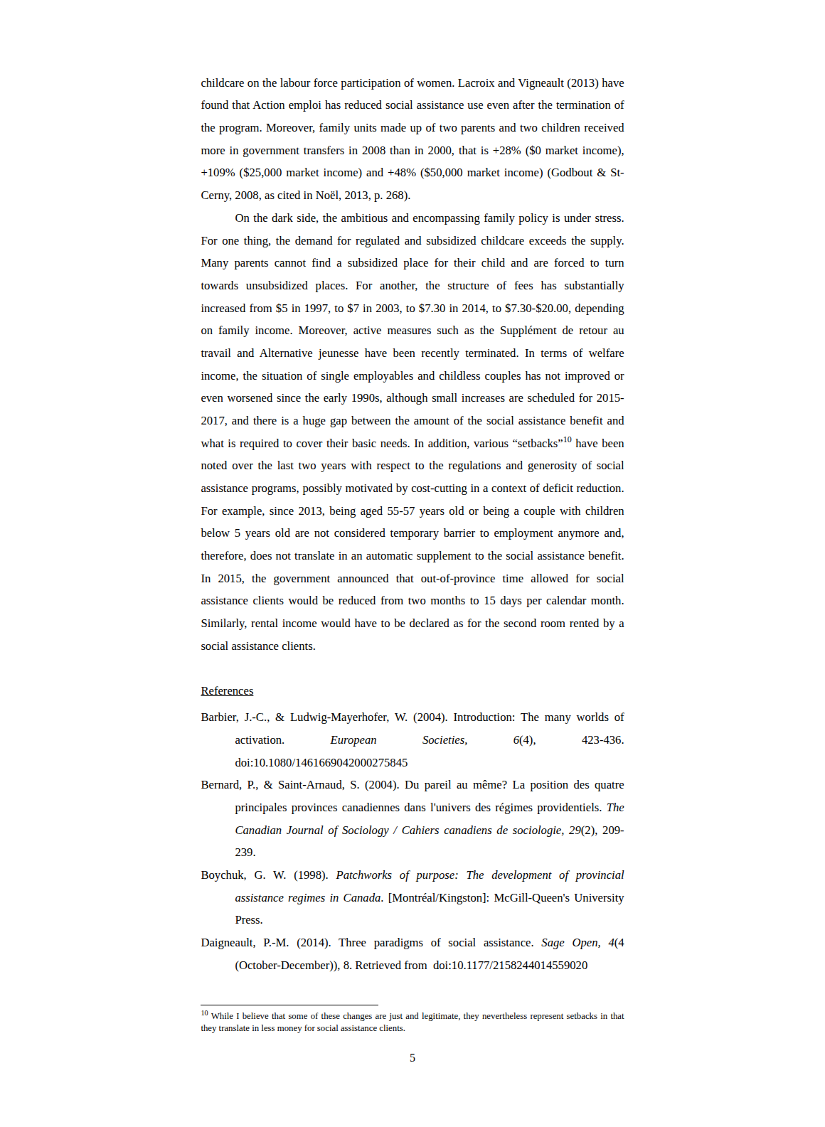childcare on the labour force participation of women. Lacroix and Vigneault (2013) have found that Action emploi has reduced social assistance use even after the termination of the program. Moreover, family units made up of two parents and two children received more in government transfers in 2008 than in 2000, that is +28% ($0 market income), +109% ($25,000 market income) and +48% ($50,000 market income) (Godbout & St-Cerny, 2008, as cited in Noël, 2013, p. 268).
On the dark side, the ambitious and encompassing family policy is under stress. For one thing, the demand for regulated and subsidized childcare exceeds the supply. Many parents cannot find a subsidized place for their child and are forced to turn towards unsubsidized places. For another, the structure of fees has substantially increased from $5 in 1997, to $7 in 2003, to $7.30 in 2014, to $7.30-$20.00, depending on family income. Moreover, active measures such as the Supplément de retour au travail and Alternative jeunesse have been recently terminated. In terms of welfare income, the situation of single employables and childless couples has not improved or even worsened since the early 1990s, although small increases are scheduled for 2015-2017, and there is a huge gap between the amount of the social assistance benefit and what is required to cover their basic needs. In addition, various “setbacks”10 have been noted over the last two years with respect to the regulations and generosity of social assistance programs, possibly motivated by cost-cutting in a context of deficit reduction. For example, since 2013, being aged 55-57 years old or being a couple with children below 5 years old are not considered temporary barrier to employment anymore and, therefore, does not translate in an automatic supplement to the social assistance benefit. In 2015, the government announced that out-of-province time allowed for social assistance clients would be reduced from two months to 15 days per calendar month. Similarly, rental income would have to be declared as for the second room rented by a social assistance clients.
References
Barbier, J.-C., & Ludwig-Mayerhofer, W. (2004). Introduction: The many worlds of activation. European Societies, 6(4), 423-436. doi:10.1080/1461669042000275845
Bernard, P., & Saint-Arnaud, S. (2004). Du pareil au même? La position des quatre principales provinces canadiennes dans l'univers des régimes providentiels. The Canadian Journal of Sociology / Cahiers canadiens de sociologie, 29(2), 209-239.
Boychuk, G. W. (1998). Patchworks of purpose: The development of provincial assistance regimes in Canada. [Montréal/Kingston]: McGill-Queen's University Press.
Daigneault, P.-M. (2014). Three paradigms of social assistance. Sage Open, 4(4 (October-December)), 8. Retrieved from doi:10.1177/2158244014559020
10 While I believe that some of these changes are just and legitimate, they nevertheless represent setbacks in that they translate in less money for social assistance clients.
5